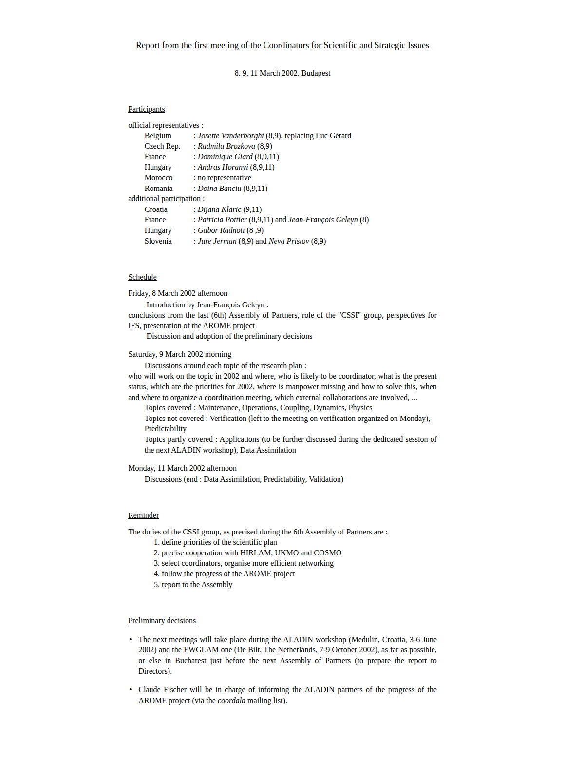Report from the first meeting of the Coordinators for Scientific and Strategic Issues
8, 9, 11 March 2002, Budapest
Participants
official representatives :
Belgium: Josette Vanderborght (8,9), replacing Luc Gérard
Czech Rep.: Radmila Brozkova (8,9)
France: Dominique Giard (8,9,11)
Hungary: Andras Horanyi (8,9,11)
Morocco: no representative
Romania: Doina Banciu (8,9,11)
additional participation :
Croatia: Dijana Klaric (9,11)
France: Patricia Pottier (8,9,11) and Jean-François Geleyn (8)
Hungary: Gabor Radnoti (8 ,9)
Slovenia: Jure Jerman (8,9) and Neva Pristov (8,9)
Schedule
Friday, 8 March 2002 afternoon
Introduction by Jean-François Geleyn :
conclusions from the last (6th) Assembly of Partners, role of the "CSSI" group, perspectives for IFS, presentation of the AROME project
Discussion and adoption of the preliminary decisions
Saturday, 9 March 2002 morning
Discussions around each topic of the research plan :
who will work on the topic in 2002 and where, who is likely to be coordinator, what is the present status, which are the priorities for 2002, where is manpower missing and how to solve this, when and where to organize a coordination meeting, which external collaborations are involved, ...
Topics covered : Maintenance, Operations, Coupling, Dynamics, Physics
Topics not covered : Verification (left to the meeting on verification organized on Monday), Predictability
Topics partly covered : Applications (to be further discussed during the dedicated session of the next ALADIN workshop), Data Assimilation
Monday, 11 March 2002 afternoon
Discussions (end : Data Assimilation, Predictability, Validation)
Reminder
The duties of the CSSI group, as precised during the 6th Assembly of Partners are :
1. define priorities of the scientific plan
2. precise cooperation with HIRLAM, UKMO and COSMO
3. select coordinators, organise more efficient networking
4. follow the progress of the AROME project
5. report to the Assembly
Preliminary decisions
The next meetings will take place during the ALADIN workshop (Medulin, Croatia, 3-6 June 2002) and the EWGLAM one (De Bilt, The Netherlands, 7-9 October 2002), as far as possible, or else in Bucharest just before the next Assembly of Partners (to prepare the report to Directors).
Claude Fischer will be in charge of informing the ALADIN partners of the progress of the AROME project (via the coordala mailing list).